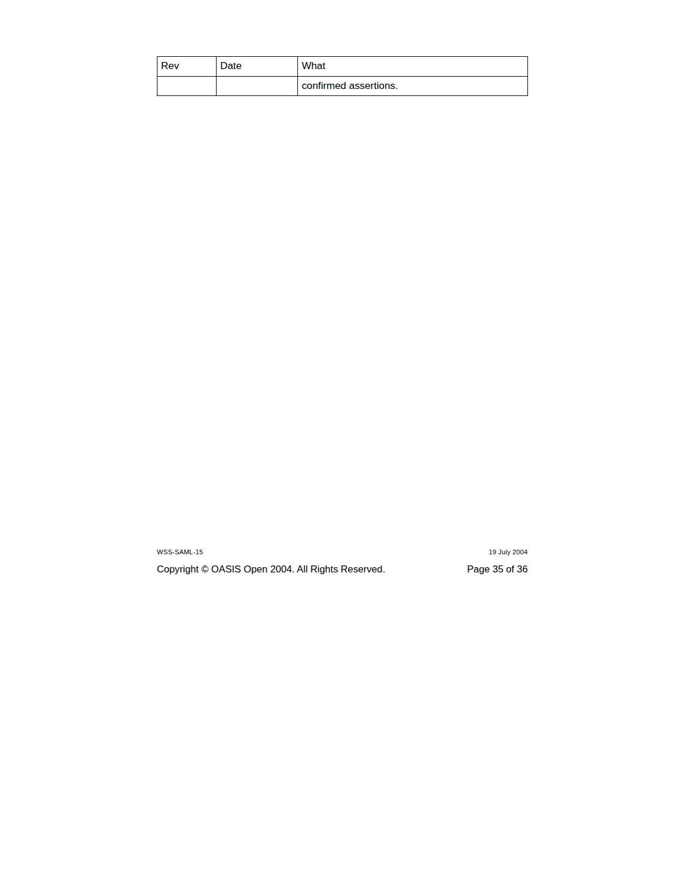| Rev | Date | What |
| | | confirmed assertions. |
| WSS-SAML-15 | 19 July 2004 |
| Copyright © OASIS Open 2004. All Rights Reserved. | Page 35 of 36 |